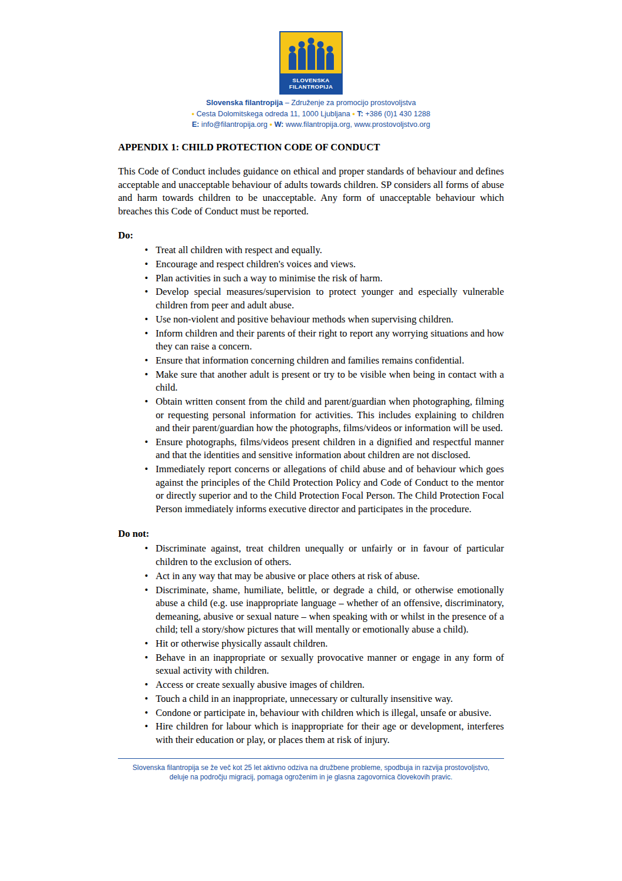SLOVENSKA FILANTROPIJA
Slovenska filantropija – Združenje za promocijo prostovoljstva
• Cesta Dolomitskega odreda 11, 1000 Ljubljana • T: +386 (0)1 430 1288
E: info@filantropija.org • W: www.filantropija.org, www.prostovoljstvo.org
APPENDIX 1: CHILD PROTECTION CODE OF CONDUCT
This Code of Conduct includes guidance on ethical and proper standards of behaviour and defines acceptable and unacceptable behaviour of adults towards children. SP considers all forms of abuse and harm towards children to be unacceptable. Any form of unacceptable behaviour which breaches this Code of Conduct must be reported.
Do:
Treat all children with respect and equally.
Encourage and respect children's voices and views.
Plan activities in such a way to minimise the risk of harm.
Develop special measures/supervision to protect younger and especially vulnerable children from peer and adult abuse.
Use non-violent and positive behaviour methods when supervising children.
Inform children and their parents of their right to report any worrying situations and how they can raise a concern.
Ensure that information concerning children and families remains confidential.
Make sure that another adult is present or try to be visible when being in contact with a child.
Obtain written consent from the child and parent/guardian when photographing, filming or requesting personal information for activities. This includes explaining to children and their parent/guardian how the photographs, films/videos or information will be used.
Ensure photographs, films/videos present children in a dignified and respectful manner and that the identities and sensitive information about children are not disclosed.
Immediately report concerns or allegations of child abuse and of behaviour which goes against the principles of the Child Protection Policy and Code of Conduct to the mentor or directly superior and to the Child Protection Focal Person. The Child Protection Focal Person immediately informs executive director and participates in the procedure.
Do not:
Discriminate against, treat children unequally or unfairly or in favour of particular children to the exclusion of others.
Act in any way that may be abusive or place others at risk of abuse.
Discriminate, shame, humiliate, belittle, or degrade a child, or otherwise emotionally abuse a child (e.g. use inappropriate language – whether of an offensive, discriminatory, demeaning, abusive or sexual nature – when speaking with or whilst in the presence of a child; tell a story/show pictures that will mentally or emotionally abuse a child).
Hit or otherwise physically assault children.
Behave in an inappropriate or sexually provocative manner or engage in any form of sexual activity with children.
Access or create sexually abusive images of children.
Touch a child in an inappropriate, unnecessary or culturally insensitive way.
Condone or participate in, behaviour with children which is illegal, unsafe or abusive.
Hire children for labour which is inappropriate for their age or development, interferes with their education or play, or places them at risk of injury.
Slovenska filantropija se že več kot 25 let aktivno odziva na družbene probleme, spodbuja in razvija prostovoljstvo,
deluje na področju migracij, pomaga ogroženim in je glasna zagovornica človekovih pravic.